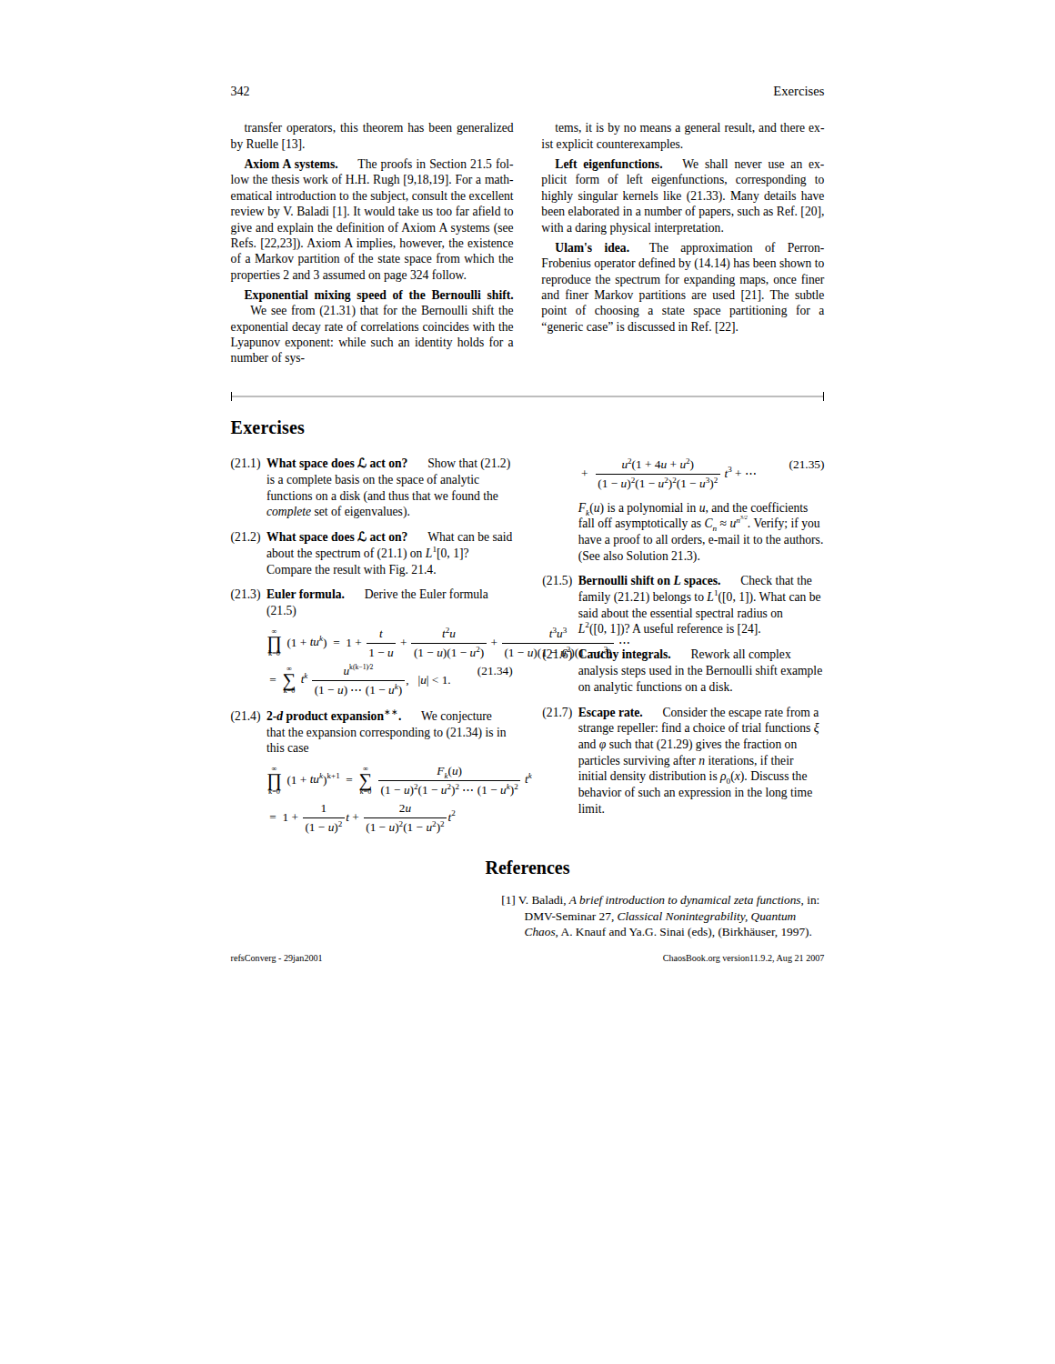342 Exercises
transfer operators, this theorem has been generalized by Ruelle [13].
Axiom A systems. The proofs in Section 21.5 follow the thesis work of H.H. Rugh [9,18,19]. For a mathematical introduction to the subject, consult the excellent review by V. Baladi [1]. It would take us too far afield to give and explain the definition of Axiom A systems (see Refs. [22,23]). Axiom A implies, however, the existence of a Markov partition of the state space from which the properties 2 and 3 assumed on page 324 follow.
Exponential mixing speed of the Bernoulli shift. We see from (21.31) that for the Bernoulli shift the exponential decay rate of correlations coincides with the Lyapunov exponent: while such an identity holds for a number of sys-
tems, it is by no means a general result, and there exist explicit counterexamples.
Left eigenfunctions. We shall never use an explicit form of left eigenfunctions, corresponding to highly singular kernels like (21.33). Many details have been elaborated in a number of papers, such as Ref. [20], with a daring physical interpretation.
Ulam's idea. The approximation of Perron-Frobenius operator defined by (14.14) has been shown to reproduce the spectrum for expanding maps, once finer and finer Markov partitions are used [21]. The subtle point of choosing a state space partitioning for a “generic case” is discussed in Ref. [22].
Exercises
(21.1) What space does ℒ act on? Show that (21.2) is a complete basis on the space of analytic functions on a disk (and thus that we found the complete set of eigenvalues).
(21.2) What space does ℒ act on? What can be said about the spectrum of (21.1) on L1[0, 1]? Compare the result with Fig. 21.4.
(21.3) Euler formula. Derive the Euler formula (21.5) ∞∏k=0 (1 + tuk) = 1 + t 1 − u + t2u(1 − u)(1 − u2) + t3u3(1 − u)(1 − u2)(1 − u3) ⋯ = ∞∑k=0 tk uk(k−1)⁄2(1 − u) ⋯ (1 − uk), |u| < 1. (21.34)
(21.4) 2-d product expansion∗∗. We conjecture that the expansion corresponding to (21.34) is in this case ∞∏k=0 (1 + tuk)k+1 = ∞∑k=0 Fk(u)(1 − u)2(1 − u2)2 ⋯ (1 − uk)2 tk = 1 + 1(1 − u)2 t + 2u(1 − u)2(1 − u2)2 t2 + u2(1 + 4u + u2)(1 − u)2(1 − u2)2(1 − u3)2 t3 + ⋯ (21.35) Fk(u) is a polynomial in u, and the coefficients fall off asymptotically as Cn ≈ un3/2. Verify; if you have a proof to all orders, e-mail it to the authors. (See also Solution 21.3).
(21.5) Bernoulli shift on L spaces. Check that the family (21.21) belongs to L1([0, 1]). What can be said about the essential spectral radius on L2([0, 1])? A useful reference is [24].
(21.6) Cauchy integrals. Rework all complex analysis steps used in the Bernoulli shift example on analytic functions on a disk.
(21.7) Escape rate. Consider the escape rate from a strange repeller: find a choice of trial functions ξ and φ such that (21.29) gives the fraction on particles surviving after n iterations, if their initial density distribution is ρ0(x). Discuss the behavior of such an expression in the long time limit.
References
[1] V. Baladi, A brief introduction to dynamical zeta functions, in: DMV-Seminar 27, Classical Nonintegrability, Quantum Chaos, A. Knauf and Ya.G. Sinai (eds), (Birkhäuser, 1997).
refsConverg - 29jan2001 ChaosBook.org version11.9.2, Aug 21 2007